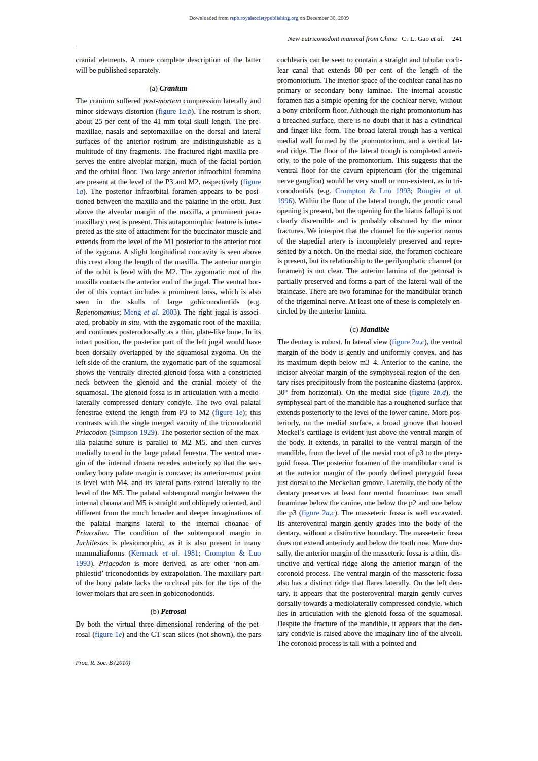Downloaded from rspb.royalsocietypublishing.org on December 30, 2009
New eutriconodont mammal from China C.-L. Gao et al. 241
cranial elements. A more complete description of the latter will be published separately.
(a) Cranium
The cranium suffered post-mortem compression laterally and minor sideways distortion (figure 1a,b). The rostrum is short, about 25 per cent of the 41 mm total skull length. The premaxillae, nasals and septomaxillae on the dorsal and lateral surfaces of the anterior rostrum are indistinguishable as a multitude of tiny fragments. The fractured right maxilla preserves the entire alveolar margin, much of the facial portion and the orbital floor. Two large anterior infraorbital foramina are present at the level of the P3 and M2, respectively (figure 1a). The posterior infraorbital foramen appears to be positioned between the maxilla and the palatine in the orbit. Just above the alveolar margin of the maxilla, a prominent para-maxillary crest is present. This autapomorphic feature is interpreted as the site of attachment for the buccinator muscle and extends from the level of the M1 posterior to the anterior root of the zygoma. A slight longitudinal concavity is seen above this crest along the length of the maxilla. The anterior margin of the orbit is level with the M2. The zygomatic root of the maxilla contacts the anterior end of the jugal. The ventral border of this contact includes a prominent boss, which is also seen in the skulls of large gobiconodontids (e.g. Repenomamus; Meng et al. 2003). The right jugal is associated, probably in situ, with the zygomatic root of the maxilla, and continues posterodorsally as a thin, plate-like bone. In its intact position, the posterior part of the left jugal would have been dorsally overlapped by the squamosal zygoma. On the left side of the cranium, the zygomatic part of the squamosal shows the ventrally directed glenoid fossa with a constricted neck between the glenoid and the cranial moiety of the squamosal. The glenoid fossa is in articulation with a mediolaterally compressed dentary condyle. The two oval palatal fenestrae extend the length from P3 to M2 (figure 1e); this contrasts with the single merged vacuity of the triconodontid Priacodon (Simpson 1929). The posterior section of the maxilla–palatine suture is parallel to M2–M5, and then curves medially to end in the large palatal fenestra. The ventral margin of the internal choana recedes anteriorly so that the secondary bony palate margin is concave; its anterior-most point is level with M4, and its lateral parts extend laterally to the level of the M5. The palatal subtemporal margin between the internal choana and M5 is straight and obliquely oriented, and different from the much broader and deeper invaginations of the palatal margins lateral to the internal choanae of Priacodon. The condition of the subtemporal margin in Juchilestes is plesiomorphic, as it is also present in many mammaliaforms (Kermack et al. 1981; Crompton & Luo 1993). Priacodon is more derived, as are other ‘non-amphilestid’ triconodontids by extrapolation. The maxillary part of the bony palate lacks the occlusal pits for the tips of the lower molars that are seen in gobiconodontids.
(b) Petrosal
By both the virtual three-dimensional rendering of the petrosal (figure 1e) and the CT scan slices (not shown), the pars cochlearis can be seen to contain a straight and tubular cochlear canal that extends 80 per cent of the length of the promontorium. The interior space of the cochlear canal has no primary or secondary bony laminae. The internal acoustic foramen has a simple opening for the cochlear nerve, without a bony cribriform floor. Although the right promontorium has a breached surface, there is no doubt that it has a cylindrical and finger-like form. The broad lateral trough has a vertical medial wall formed by the promontorium, and a vertical lateral ridge. The floor of the lateral trough is completed anteriorly, to the pole of the promontorium. This suggests that the ventral floor for the cavum epiptericum (for the trigeminal nerve ganglion) would be very small or non-existent, as in triconodontids (e.g. Crompton & Luo 1993; Rougier et al. 1996). Within the floor of the lateral trough, the prootic canal opening is present, but the opening for the hiatus fallopi is not clearly discernible and is probably obscured by the minor fractures. We interpret that the channel for the superior ramus of the stapedial artery is incompletely preserved and represented by a notch. On the medial side, the foramen cochleare is present, but its relationship to the perilymphatic channel (or foramen) is not clear. The anterior lamina of the petrosal is partially preserved and forms a part of the lateral wall of the braincase. There are two foraminae for the mandibular branch of the trigeminal nerve. At least one of these is completely encircled by the anterior lamina.
(c) Mandible
The dentary is robust. In lateral view (figure 2a,c), the ventral margin of the body is gently and uniformly convex, and has its maximum depth below m3–4. Anterior to the canine, the incisor alveolar margin of the symphyseal region of the dentary rises precipitously from the postcanine diastema (approx. 30° from horizontal). On the medial side (figure 2b,d), the symphyseal part of the mandible has a roughened surface that extends posteriorly to the level of the lower canine. More posteriorly, on the medial surface, a broad groove that housed Meckel’s cartilage is evident just above the ventral margin of the body. It extends, in parallel to the ventral margin of the mandible, from the level of the mesial root of p3 to the pterygoid fossa. The posterior foramen of the mandibular canal is at the anterior margin of the poorly defined pterygoid fossa just dorsal to the Meckelian groove. Laterally, the body of the dentary preserves at least four mental foraminae: two small foraminae below the canine, one below the p2 and one below the p3 (figure 2a,c). The masseteric fossa is well excavated. Its anteroventral margin gently grades into the body of the dentary, without a distinctive boundary. The masseteric fossa does not extend anteriorly and below the tooth row. More dorsally, the anterior margin of the masseteric fossa is a thin, distinctive and vertical ridge along the anterior margin of the coronoid process. The ventral margin of the masseteric fossa also has a distinct ridge that flares laterally. On the left dentary, it appears that the posteroventral margin gently curves dorsally towards a mediolaterally compressed condyle, which lies in articulation with the glenoid fossa of the squamosal. Despite the fracture of the mandible, it appears that the dentary condyle is raised above the imaginary line of the alveoli. The coronoid process is tall with a pointed and
Proc. R. Soc. B (2010)